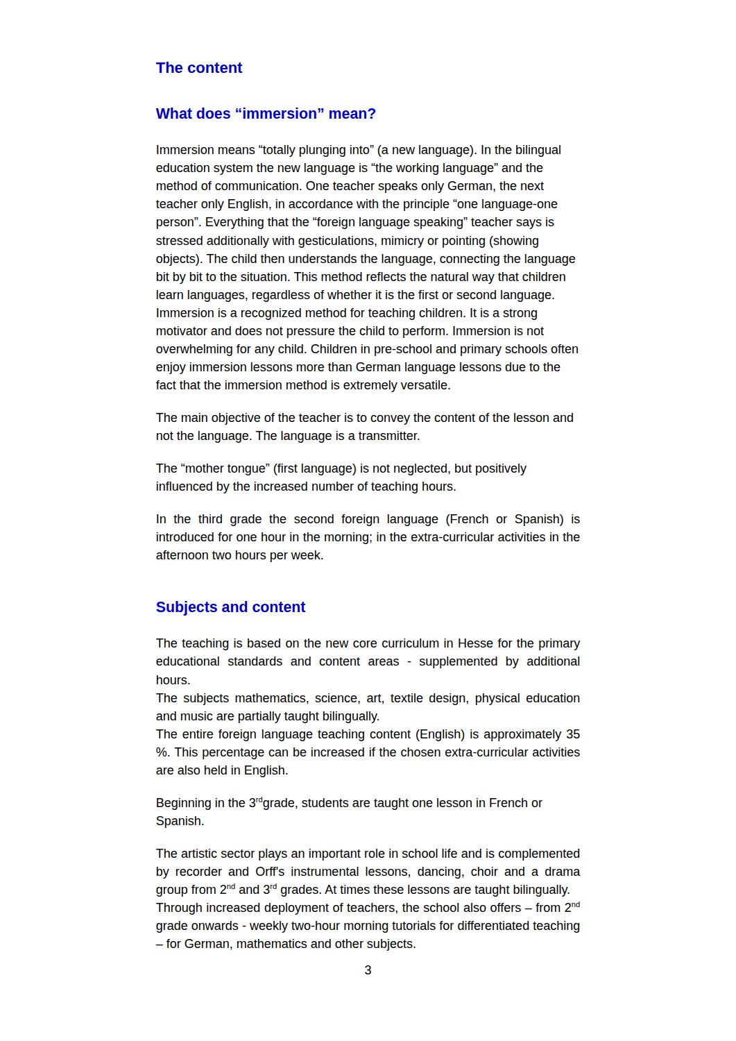The content
What does “immersion” mean?
Immersion means “totally plunging into” (a new language). In the bilingual education system the new language is “the working language” and the method of communication. One teacher speaks only German, the next teacher only English, in accordance with the principle “one language-one person”. Everything that the “foreign language speaking” teacher says is stressed additionally with gesticulations, mimicry or pointing (showing objects). The child then understands the language, connecting the language bit by bit to the situation. This method reflects the natural way that children learn languages, regardless of whether it is the first or second language. Immersion is a recognized method for teaching children. It is a strong motivator and does not pressure the child to perform. Immersion is not overwhelming for any child. Children in pre-school and primary schools often enjoy immersion lessons more than German language lessons due to the fact that the immersion method is extremely versatile.
The main objective of the teacher is to convey the content of the lesson and not the language. The language is a transmitter.
The “mother tongue” (first language) is not neglected, but positively influenced by the increased number of teaching hours.
In the third grade the second foreign language (French or Spanish) is introduced for one hour in the morning; in the extra-curricular activities in the afternoon two hours per week.
Subjects and content
The teaching is based on the new core curriculum in Hesse for the primary educational standards and content areas - supplemented by additional hours.
The subjects mathematics, science, art, textile design, physical education and music are partially taught bilingually.
The entire foreign language teaching content (English) is approximately 35 %. This percentage can be increased if the chosen extra-curricular activities are also held in English.
Beginning in the 3rdgrade, students are taught one lesson in French or Spanish.
The artistic sector plays an important role in school life and is complemented by recorder and Orff's instrumental lessons, dancing, choir and a drama group from 2nd and 3rd grades. At times these lessons are taught bilingually.
Through increased deployment of teachers, the school also offers – from 2nd grade onwards - weekly two-hour morning tutorials for differentiated teaching – for German, mathematics and other subjects.
3